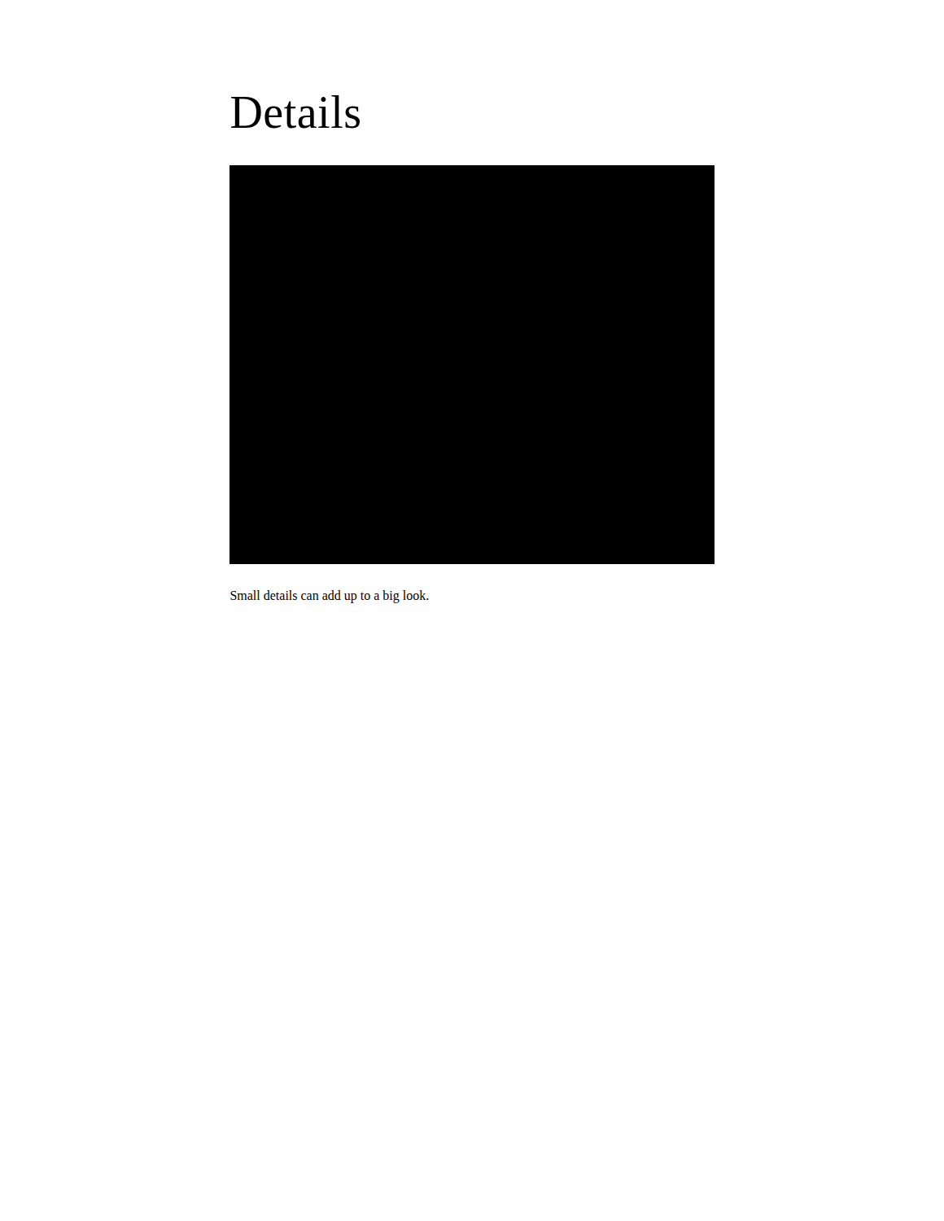Details
Small details can add up to a big look.